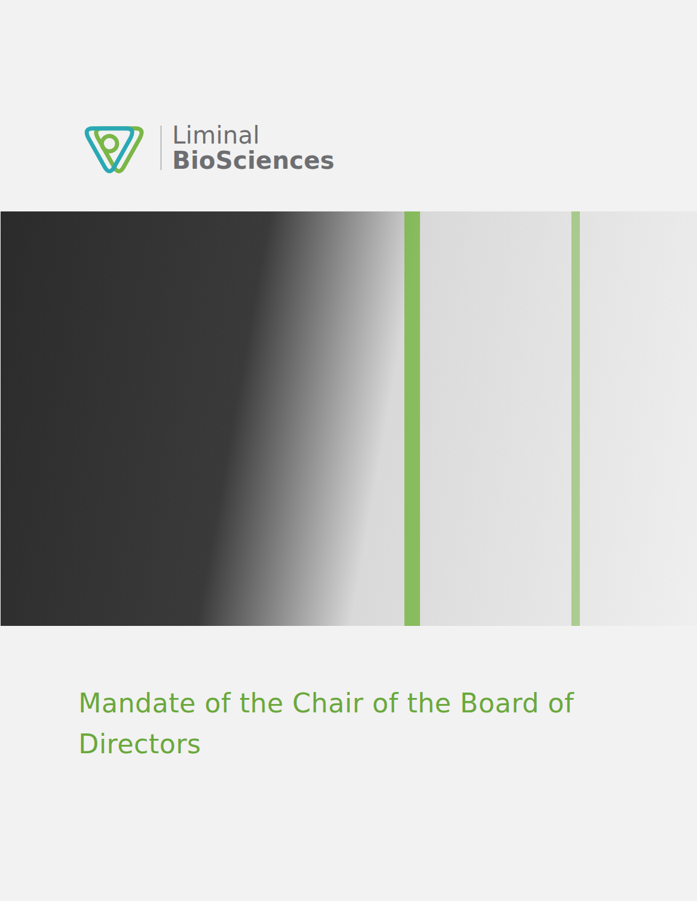Liminal BioSciences
Mandate of the Chair of the Board of Directors